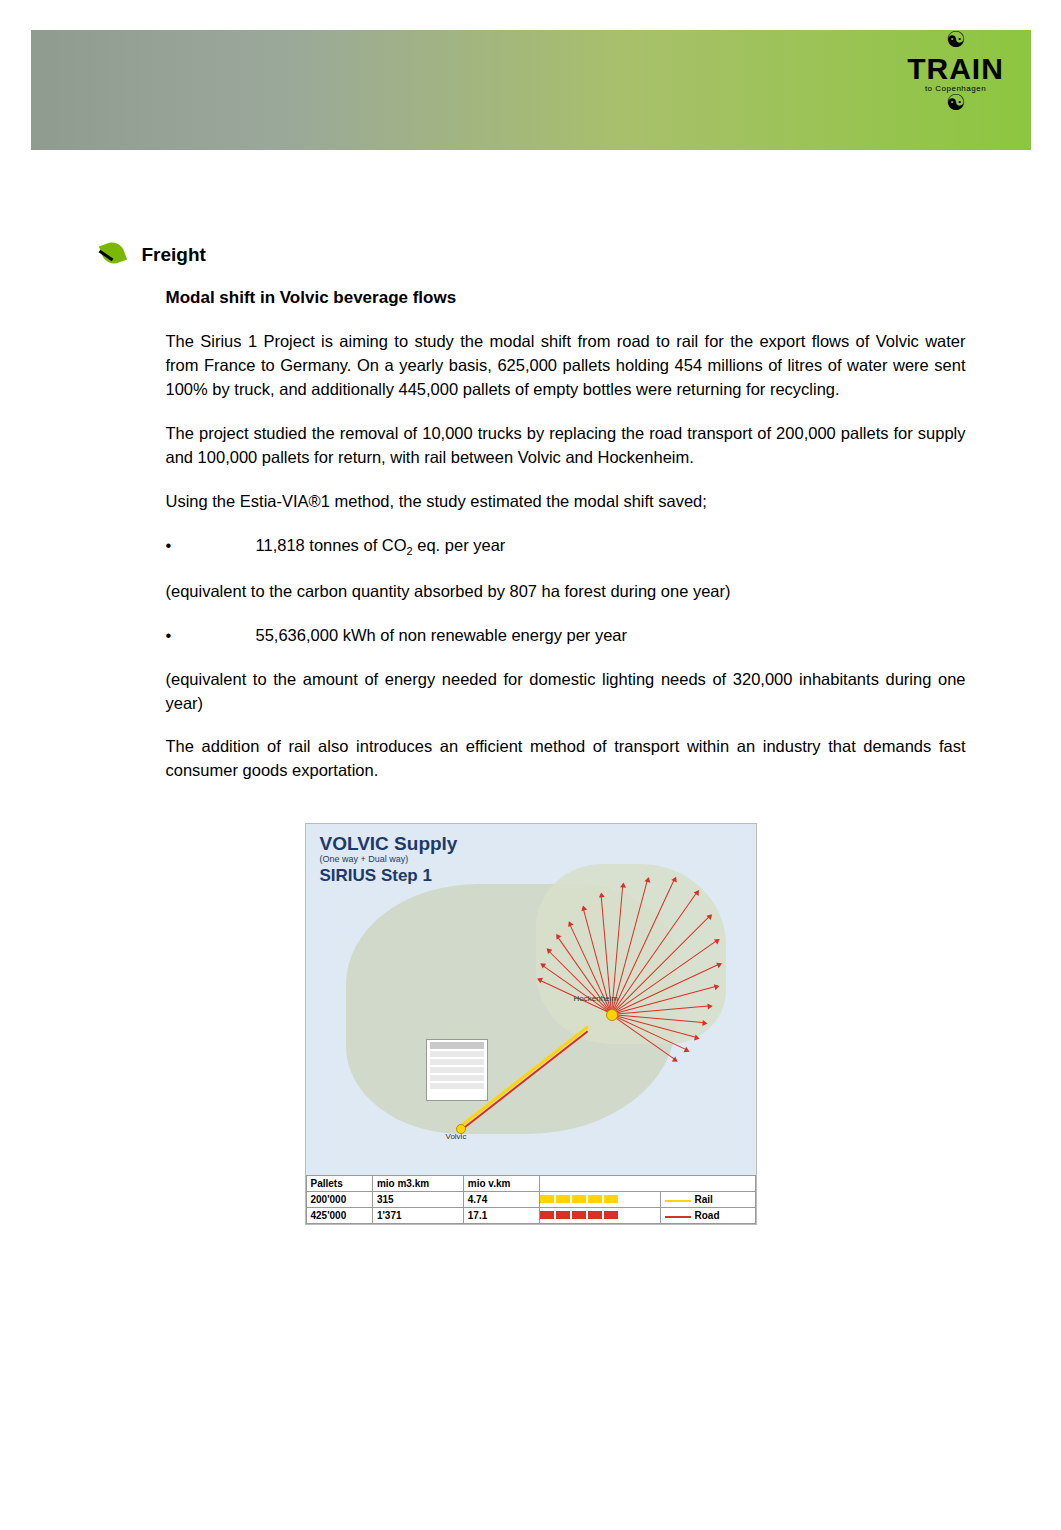☯
TRAIN
to Copenhagen
☯
Freight
Modal shift in Volvic beverage flows
The Sirius 1 Project is aiming to study the modal shift from road to rail for the export flows of Volvic water from France to Germany. On a yearly basis, 625,000 pallets holding 454 millions of litres of water were sent 100% by truck, and additionally 445,000 pallets of empty bottles were returning for recycling.
The project studied the removal of 10,000 trucks by replacing the road transport of 200,000 pallets for supply and 100,000 pallets for return, with rail between Volvic and Hockenheim.
Using the Estia-VIA®1 method, the study estimated the modal shift saved;
•11,818 tonnes of CO2 eq. per year
(equivalent to the carbon quantity absorbed by 807 ha forest during one year)
•55,636,000 kWh of non renewable energy per year
(equivalent to the amount of energy needed for domestic lighting needs of 320,000 inhabitants during one year)
The addition of rail also introduces an efficient method of transport within an industry that demands fast consumer goods exportation.
VOLVIC Supply (One way + Dual way) SIRIUS Step 1
Hockenheim
Volvic
| Pallets | mio m3.km | mio v.km | |
| --- | --- | --- | --- |
| 200'000 | 315 | 4.74 | | Rail |
| 425'000 | 1'371 | 17.1 | | Road |